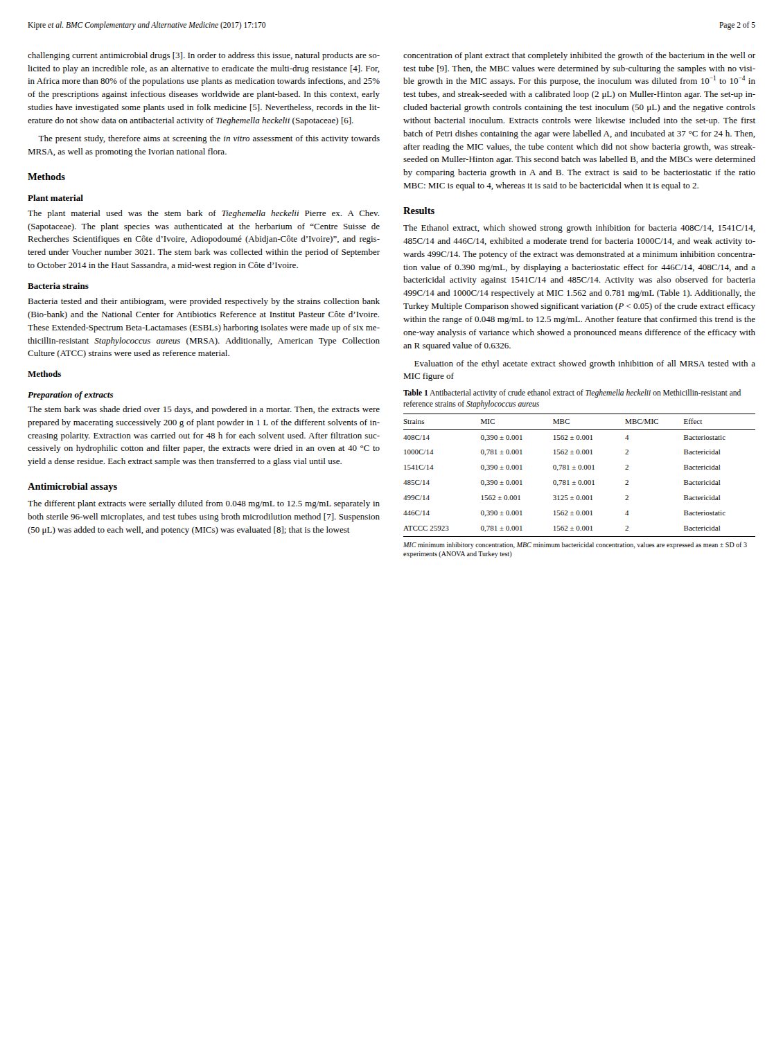Kipre et al. BMC Complementary and Alternative Medicine (2017) 17:170 Page 2 of 5
challenging current antimicrobial drugs [3]. In order to address this issue, natural products are solicited to play an incredible role, as an alternative to eradicate the multi-drug resistance [4]. For, in Africa more than 80% of the populations use plants as medication towards infections, and 25% of the prescriptions against infectious diseases worldwide are plant-based. In this context, early studies have investigated some plants used in folk medicine [5]. Nevertheless, records in the literature do not show data on antibacterial activity of Tieghemella heckelii (Sapotaceae) [6].
The present study, therefore aims at screening the in vitro assessment of this activity towards MRSA, as well as promoting the Ivorian national flora.
Methods
Plant material
The plant material used was the stem bark of Tieghemella heckelii Pierre ex. A Chev. (Sapotaceae). The plant species was authenticated at the herbarium of “Centre Suisse de Recherches Scientifiques en Côte d’Ivoire, Adiopodoumé (Abidjan-Côte d’Ivoire)”, and registered under Voucher number 3021. The stem bark was collected within the period of September to October 2014 in the Haut Sassandra, a mid-west region in Côte d’Ivoire.
Bacteria strains
Bacteria tested and their antibiogram, were provided respectively by the strains collection bank (Bio-bank) and the National Center for Antibiotics Reference at Institut Pasteur Côte d’Ivoire. These Extended-Spectrum Beta-Lactamases (ESBLs) harboring isolates were made up of six methicillin-resistant Staphylococcus aureus (MRSA). Additionally, American Type Collection Culture (ATCC) strains were used as reference material.
Methods
Preparation of extracts
The stem bark was shade dried over 15 days, and powdered in a mortar. Then, the extracts were prepared by macerating successively 200 g of plant powder in 1 L of the different solvents of increasing polarity. Extraction was carried out for 48 h for each solvent used. After filtration successively on hydrophilic cotton and filter paper, the extracts were dried in an oven at 40 °C to yield a dense residue. Each extract sample was then transferred to a glass vial until use.
Antimicrobial assays
The different plant extracts were serially diluted from 0.048 mg/mL to 12.5 mg/mL separately in both sterile 96-well microplates, and test tubes using broth microdilution method [7]. Suspension (50 μL) was added to each well, and potency (MICs) was evaluated [8]; that is the lowest
concentration of plant extract that completely inhibited the growth of the bacterium in the well or test tube [9]. Then, the MBC values were determined by sub-culturing the samples with no visible growth in the MIC assays. For this purpose, the inoculum was diluted from 10−1 to 10−4 in test tubes, and streak-seeded with a calibrated loop (2 μL) on Muller-Hinton agar. The set-up included bacterial growth controls containing the test inoculum (50 μL) and the negative controls without bacterial inoculum. Extracts controls were likewise included into the set-up. The first batch of Petri dishes containing the agar were labelled A, and incubated at 37 °C for 24 h. Then, after reading the MIC values, the tube content which did not show bacteria growth, was streak-seeded on Muller-Hinton agar. This second batch was labelled B, and the MBCs were determined by comparing bacteria growth in A and B. The extract is said to be bacteriostatic if the ratio MBC: MIC is equal to 4, whereas it is said to be bactericidal when it is equal to 2.
Results
The Ethanol extract, which showed strong growth inhibition for bacteria 408C/14, 1541C/14, 485C/14 and 446C/14, exhibited a moderate trend for bacteria 1000C/14, and weak activity towards 499C/14. The potency of the extract was demonstrated at a minimum inhibition concentration value of 0.390 mg/mL, by displaying a bacteriostatic effect for 446C/14, 408C/14, and a bactericidal activity against 1541C/14 and 485C/14. Activity was also observed for bacteria 499C/14 and 1000C/14 respectively at MIC 1.562 and 0.781 mg/mL (Table 1). Additionally, the Turkey Multiple Comparison showed significant variation (P < 0.05) of the crude extract efficacy within the range of 0.048 mg/mL to 12.5 mg/mL. Another feature that confirmed this trend is the one-way analysis of variance which showed a pronounced means difference of the efficacy with an R squared value of 0.6326.
Evaluation of the ethyl acetate extract showed growth inhibition of all MRSA tested with a MIC figure of
Table 1 Antibacterial activity of crude ethanol extract of Tieghemella heckelii on Methicillin-resistant and reference strains of Staphylococcus aureus
| Strains | MIC | MBC | MBC/MIC | Effect |
| --- | --- | --- | --- | --- |
| 408C/14 | 0,390 ± 0.001 | 1562 ± 0.001 | 4 | Bacteriostatic |
| 1000C/14 | 0,781 ± 0.001 | 1562 ± 0.001 | 2 | Bactericidal |
| 1541C/14 | 0,390 ± 0.001 | 0,781 ± 0.001 | 2 | Bactericidal |
| 485C/14 | 0,390 ± 0.001 | 0,781 ± 0.001 | 2 | Bactericidal |
| 499C/14 | 1562 ± 0.001 | 3125 ± 0.001 | 2 | Bactericidal |
| 446C/14 | 0,390 ± 0.001 | 1562 ± 0.001 | 4 | Bacteriostatic |
| ATCCC 25923 | 0,781 ± 0.001 | 1562 ± 0.001 | 2 | Bactericidal |
MIC minimum inhibitory concentration, MBC minimum bactericidal concentration, values are expressed as mean ± SD of 3 experiments (ANOVA and Turkey test)